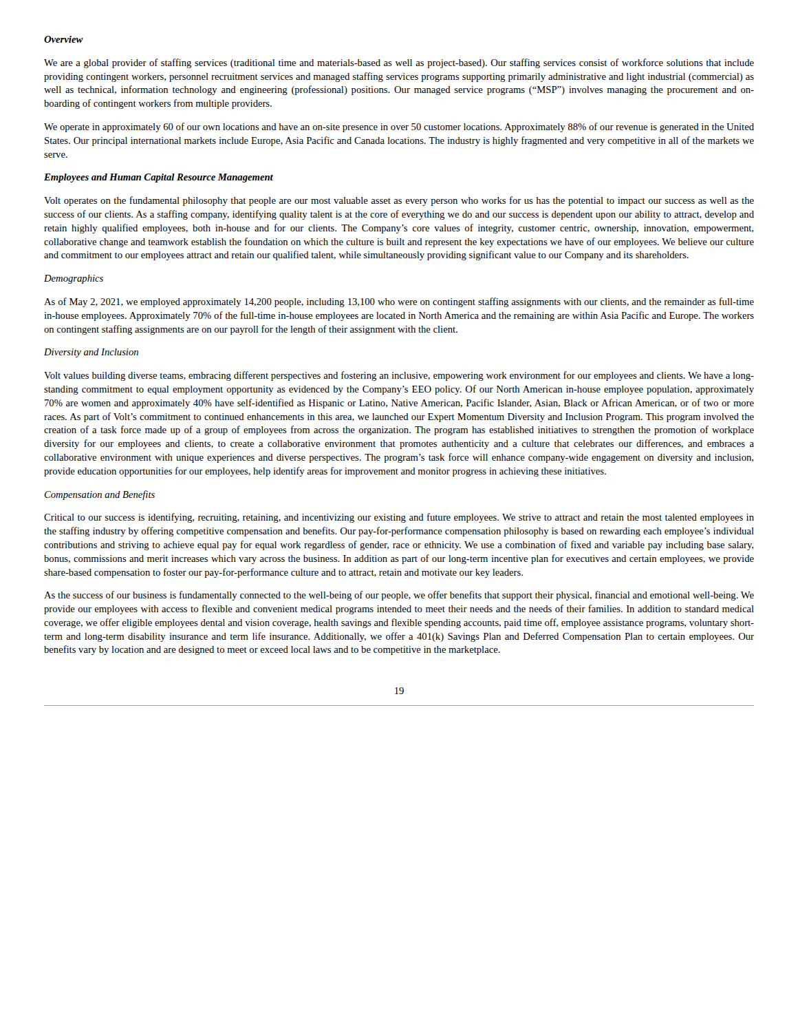Overview
We are a global provider of staffing services (traditional time and materials-based as well as project-based). Our staffing services consist of workforce solutions that include providing contingent workers, personnel recruitment services and managed staffing services programs supporting primarily administrative and light industrial (commercial) as well as technical, information technology and engineering (professional) positions. Our managed service programs (“MSP”) involves managing the procurement and on-boarding of contingent workers from multiple providers.
We operate in approximately 60 of our own locations and have an on-site presence in over 50 customer locations. Approximately 88% of our revenue is generated in the United States. Our principal international markets include Europe, Asia Pacific and Canada locations. The industry is highly fragmented and very competitive in all of the markets we serve.
Employees and Human Capital Resource Management
Volt operates on the fundamental philosophy that people are our most valuable asset as every person who works for us has the potential to impact our success as well as the success of our clients. As a staffing company, identifying quality talent is at the core of everything we do and our success is dependent upon our ability to attract, develop and retain highly qualified employees, both in-house and for our clients. The Company’s core values of integrity, customer centric, ownership, innovation, empowerment, collaborative change and teamwork establish the foundation on which the culture is built and represent the key expectations we have of our employees. We believe our culture and commitment to our employees attract and retain our qualified talent, while simultaneously providing significant value to our Company and its shareholders.
Demographics
As of May 2, 2021, we employed approximately 14,200 people, including 13,100 who were on contingent staffing assignments with our clients, and the remainder as full-time in-house employees. Approximately 70% of the full-time in-house employees are located in North America and the remaining are within Asia Pacific and Europe. The workers on contingent staffing assignments are on our payroll for the length of their assignment with the client.
Diversity and Inclusion
Volt values building diverse teams, embracing different perspectives and fostering an inclusive, empowering work environment for our employees and clients. We have a long-standing commitment to equal employment opportunity as evidenced by the Company’s EEO policy. Of our North American in-house employee population, approximately 70% are women and approximately 40% have self-identified as Hispanic or Latino, Native American, Pacific Islander, Asian, Black or African American, or of two or more races. As part of Volt’s commitment to continued enhancements in this area, we launched our Expert Momentum Diversity and Inclusion Program. This program involved the creation of a task force made up of a group of employees from across the organization. The program has established initiatives to strengthen the promotion of workplace diversity for our employees and clients, to create a collaborative environment that promotes authenticity and a culture that celebrates our differences, and embraces a collaborative environment with unique experiences and diverse perspectives. The program’s task force will enhance company-wide engagement on diversity and inclusion, provide education opportunities for our employees, help identify areas for improvement and monitor progress in achieving these initiatives.
Compensation and Benefits
Critical to our success is identifying, recruiting, retaining, and incentivizing our existing and future employees. We strive to attract and retain the most talented employees in the staffing industry by offering competitive compensation and benefits. Our pay-for-performance compensation philosophy is based on rewarding each employee’s individual contributions and striving to achieve equal pay for equal work regardless of gender, race or ethnicity. We use a combination of fixed and variable pay including base salary, bonus, commissions and merit increases which vary across the business. In addition as part of our long-term incentive plan for executives and certain employees, we provide share-based compensation to foster our pay-for-performance culture and to attract, retain and motivate our key leaders.
As the success of our business is fundamentally connected to the well-being of our people, we offer benefits that support their physical, financial and emotional well-being. We provide our employees with access to flexible and convenient medical programs intended to meet their needs and the needs of their families. In addition to standard medical coverage, we offer eligible employees dental and vision coverage, health savings and flexible spending accounts, paid time off, employee assistance programs, voluntary short-term and long-term disability insurance and term life insurance. Additionally, we offer a 401(k) Savings Plan and Deferred Compensation Plan to certain employees. Our benefits vary by location and are designed to meet or exceed local laws and to be competitive in the marketplace.
19